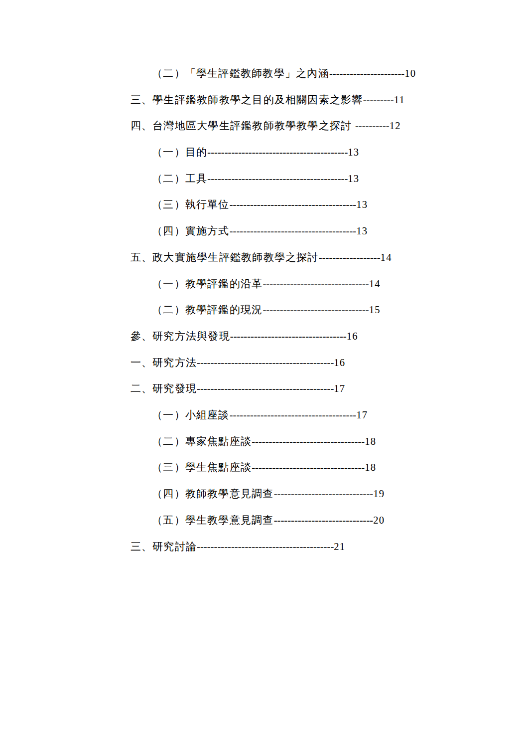（二）「學生評鑑教師教學」之內涵----------------------10
三、學生評鑑教師教學之目的及相關因素之影響---------11
四、台灣地區大學生評鑑教師教學教學之探討 ----------12
（一）目的-----------------------------------------13
（二）工具-----------------------------------------13
（三）執行單位-------------------------------------13
（四）實施方式-------------------------------------13
五、政大實施學生評鑑教師教學之探討------------------14
（一）教學評鑑的沿革-------------------------------14
（二）教學評鑑的現況-------------------------------15
參、研究方法與發現----------------------------------16
一、研究方法----------------------------------------16
二、研究發現----------------------------------------17
（一）小組座談-------------------------------------17
（二）專家焦點座談---------------------------------18
（三）學生焦點座談---------------------------------18
（四）教師教學意見調查-----------------------------19
（五）學生教學意見調查-----------------------------20
三、研究討論----------------------------------------21